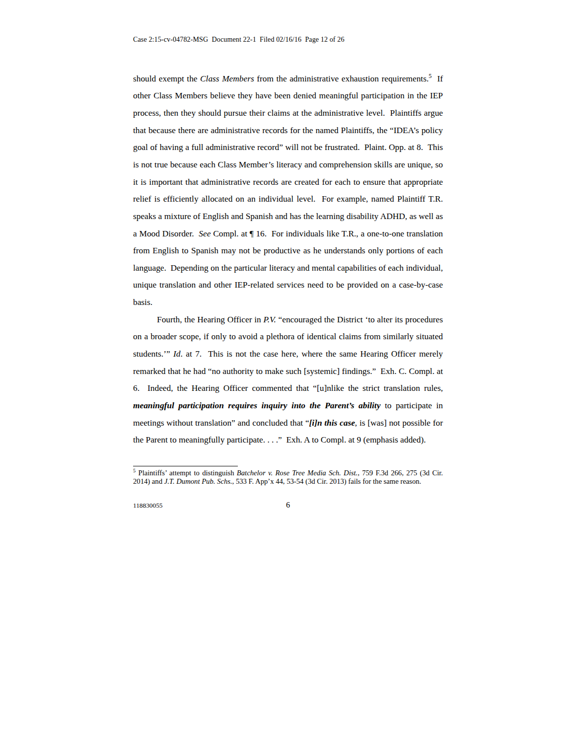Case 2:15-cv-04782-MSG Document 22-1 Filed 02/16/16 Page 12 of 26
should exempt the Class Members from the administrative exhaustion requirements.5 If other Class Members believe they have been denied meaningful participation in the IEP process, then they should pursue their claims at the administrative level. Plaintiffs argue that because there are administrative records for the named Plaintiffs, the “IDEA’s policy goal of having a full administrative record” will not be frustrated. Plaint. Opp. at 8. This is not true because each Class Member’s literacy and comprehension skills are unique, so it is important that administrative records are created for each to ensure that appropriate relief is efficiently allocated on an individual level. For example, named Plaintiff T.R. speaks a mixture of English and Spanish and has the learning disability ADHD, as well as a Mood Disorder. See Compl. at ¶ 16. For individuals like T.R., a one-to-one translation from English to Spanish may not be productive as he understands only portions of each language. Depending on the particular literacy and mental capabilities of each individual, unique translation and other IEP-related services need to be provided on a case-by-case basis.
Fourth, the Hearing Officer in P.V. “encouraged the District ‘to alter its procedures on a broader scope, if only to avoid a plethora of identical claims from similarly situated students.’” Id. at 7. This is not the case here, where the same Hearing Officer merely remarked that he had “no authority to make such [systemic] findings.” Exh. C. Compl. at 6. Indeed, the Hearing Officer commented that “[u]nlike the strict translation rules, meaningful participation requires inquiry into the Parent’s ability to participate in meetings without translation” and concluded that “[i]n this case, is [was] not possible for the Parent to meaningfully participate. . . .” Exh. A to Compl. at 9 (emphasis added).
5 Plaintiffs’ attempt to distinguish Batchelor v. Rose Tree Media Sch. Dist., 759 F.3d 266, 275 (3d Cir. 2014) and J.T. Dumont Pub. Schs., 533 F. App’x 44, 53-54 (3d Cir. 2013) fails for the same reason.
118830055
6